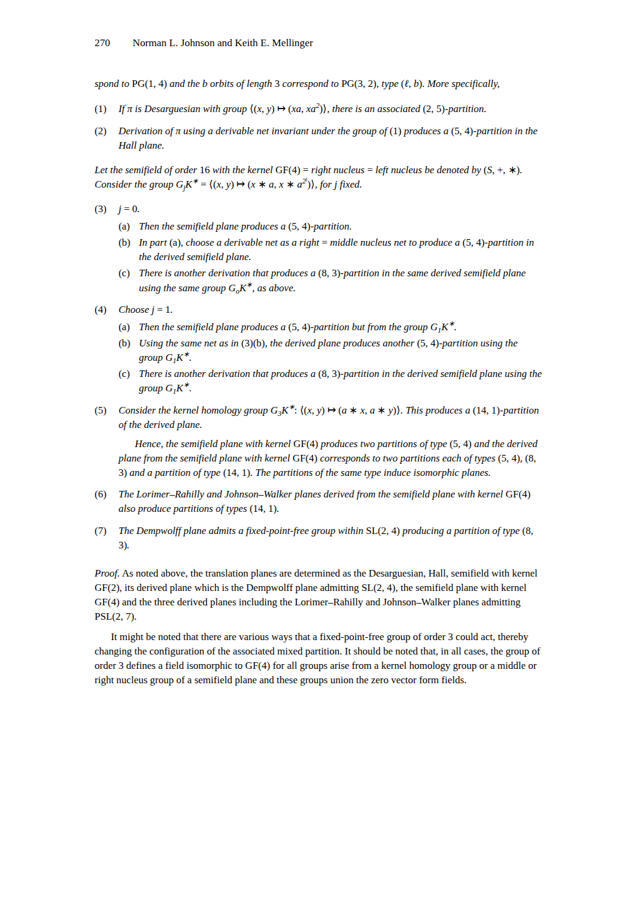270 Norman L. Johnson and Keith E. Mellinger
spond to PG(1, 4) and the b orbits of length 3 correspond to PG(3, 2), type (ℓ, b). More specifically,
(1) If π is Desarguesian with group ⟨(x, y) ↦ (xa, xa2)⟩, there is an associated (2, 5)-partition.
(2) Derivation of π using a derivable net invariant under the group of (1) produces a (5, 4)-partition in the Hall plane.
Let the semifield of order 16 with the kernel GF(4) = right nucleus = left nucleus be denoted by (S, +, ∗). Consider the group GjK∗ = ⟨(x, y) ↦ (x ∗ a, x ∗ a2j)⟩, for j fixed.
(3) j = 0.
(a) Then the semifield plane produces a (5, 4)-partition.
(b) In part (a), choose a derivable net as a right = middle nucleus net to produce a (5, 4)-partition in the derived semifield plane.
(c) There is another derivation that produces a (8, 3)-partition in the same derived semifield plane using the same group GoK∗, as above.
(4) Choose j = 1.
(a) Then the semifield plane produces a (5, 4)-partition but from the group G1K∗.
(b) Using the same net as in (3)(b), the derived plane produces another (5, 4)-partition using the group G1K∗.
(c) There is another derivation that produces a (8, 3)-partition in the derived semifield plane using the group G1K∗.
(5) Consider the kernel homology group G3K∗: ⟨(x, y) ↦ (a ∗ x, a ∗ y)⟩. This produces a (14, 1)-partition of the derived plane.
Hence, the semifield plane with kernel GF(4) produces two partitions of type (5, 4) and the derived plane from the semifield plane with kernel GF(4) corresponds to two partitions each of types (5, 4), (8, 3) and a partition of type (14, 1). The partitions of the same type induce isomorphic planes.
(6) The Lorimer–Rahilly and Johnson–Walker planes derived from the semifield plane with kernel GF(4) also produce partitions of types (14, 1).
(7) The Dempwolff plane admits a fixed-point-free group within SL(2, 4) producing a partition of type (8, 3).
Proof. As noted above, the translation planes are determined as the Desarguesian, Hall, semifield with kernel GF(2), its derived plane which is the Dempwolff plane admitting SL(2, 4), the semifield plane with kernel GF(4) and the three derived planes including the Lorimer–Rahilly and Johnson–Walker planes admitting PSL(2, 7).
It might be noted that there are various ways that a fixed-point-free group of order 3 could act, thereby changing the configuration of the associated mixed partition. It should be noted that, in all cases, the group of order 3 defines a field isomorphic to GF(4) for all groups arise from a kernel homology group or a middle or right nucleus group of a semifield plane and these groups union the zero vector form fields.